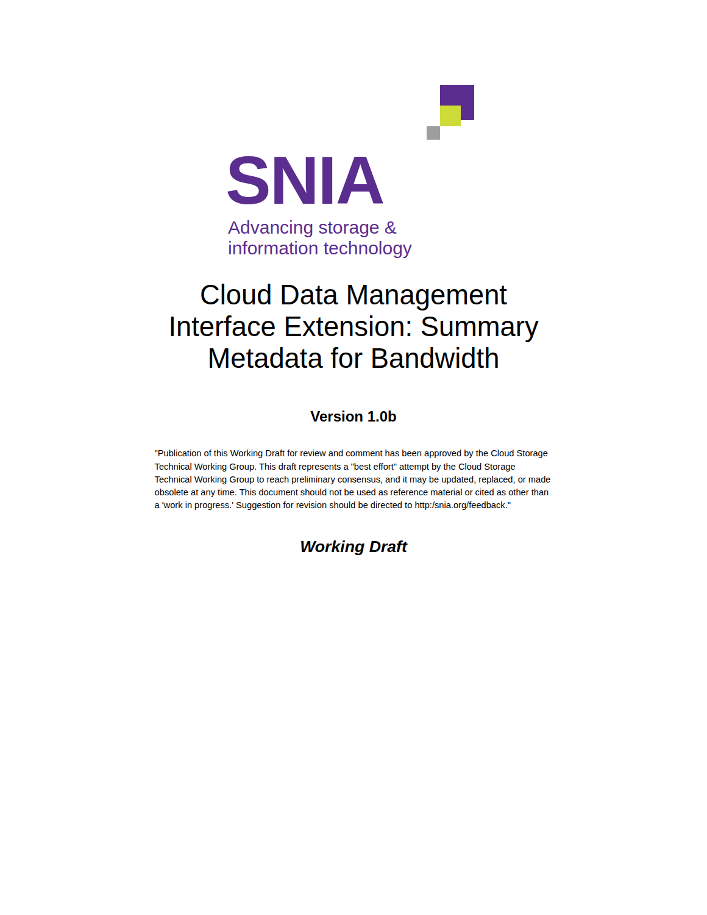SNIA
Advancing storage &
information technology
Cloud Data Management Interface Extension: Summary Metadata for Bandwidth
Version 1.0b
"Publication of this Working Draft for review and comment has been approved by the Cloud Storage Technical Working Group. This draft represents a "best effort" attempt by the Cloud Storage Technical Working Group to reach preliminary consensus, and it may be updated, replaced, or made obsolete at any time. This document should not be used as reference material or cited as other than a 'work in progress.' Suggestion for revision should be directed to http:/snia.org/feedback."
Working Draft